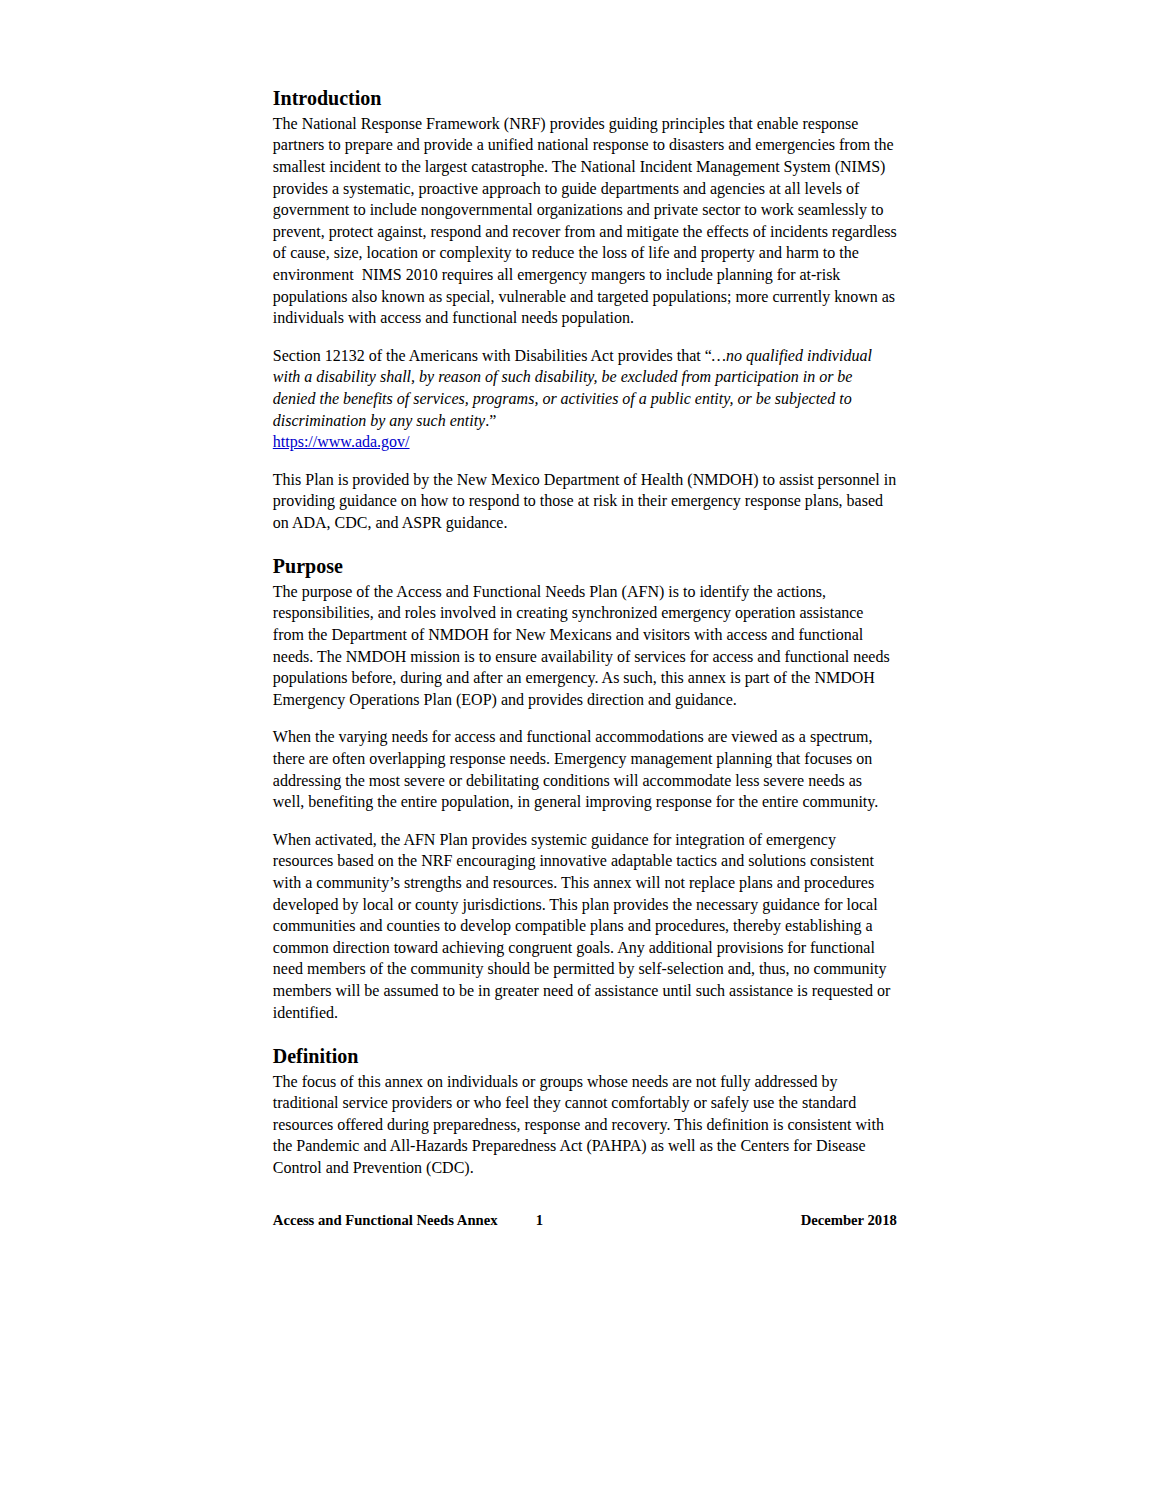Introduction
The National Response Framework (NRF) provides guiding principles that enable response partners to prepare and provide a unified national response to disasters and emergencies from the smallest incident to the largest catastrophe. The National Incident Management System (NIMS) provides a systematic, proactive approach to guide departments and agencies at all levels of government to include nongovernmental organizations and private sector to work seamlessly to prevent, protect against, respond and recover from and mitigate the effects of incidents regardless of cause, size, location or complexity to reduce the loss of life and property and harm to the environment NIMS 2010 requires all emergency mangers to include planning for at-risk populations also known as special, vulnerable and targeted populations; more currently known as individuals with access and functional needs population.
Section 12132 of the Americans with Disabilities Act provides that “…no qualified individual with a disability shall, by reason of such disability, be excluded from participation in or be denied the benefits of services, programs, or activities of a public entity, or be subjected to discrimination by any such entity.”
https://www.ada.gov/
This Plan is provided by the New Mexico Department of Health (NMDOH) to assist personnel in providing guidance on how to respond to those at risk in their emergency response plans, based on ADA, CDC, and ASPR guidance.
Purpose
The purpose of the Access and Functional Needs Plan (AFN) is to identify the actions, responsibilities, and roles involved in creating synchronized emergency operation assistance from the Department of NMDOH for New Mexicans and visitors with access and functional needs. The NMDOH mission is to ensure availability of services for access and functional needs populations before, during and after an emergency. As such, this annex is part of the NMDOH Emergency Operations Plan (EOP) and provides direction and guidance.
When the varying needs for access and functional accommodations are viewed as a spectrum, there are often overlapping response needs. Emergency management planning that focuses on addressing the most severe or debilitating conditions will accommodate less severe needs as well, benefiting the entire population, in general improving response for the entire community.
When activated, the AFN Plan provides systemic guidance for integration of emergency resources based on the NRF encouraging innovative adaptable tactics and solutions consistent with a community’s strengths and resources. This annex will not replace plans and procedures developed by local or county jurisdictions. This plan provides the necessary guidance for local communities and counties to develop compatible plans and procedures, thereby establishing a common direction toward achieving congruent goals. Any additional provisions for functional need members of the community should be permitted by self-selection and, thus, no community members will be assumed to be in greater need of assistance until such assistance is requested or identified.
Definition
The focus of this annex on individuals or groups whose needs are not fully addressed by traditional service providers or who feel they cannot comfortably or safely use the standard resources offered during preparedness, response and recovery. This definition is consistent with the Pandemic and All-Hazards Preparedness Act (PAHPA) as well as the Centers for Disease Control and Prevention (CDC).
Access and Functional Needs Annex 1 December 2018